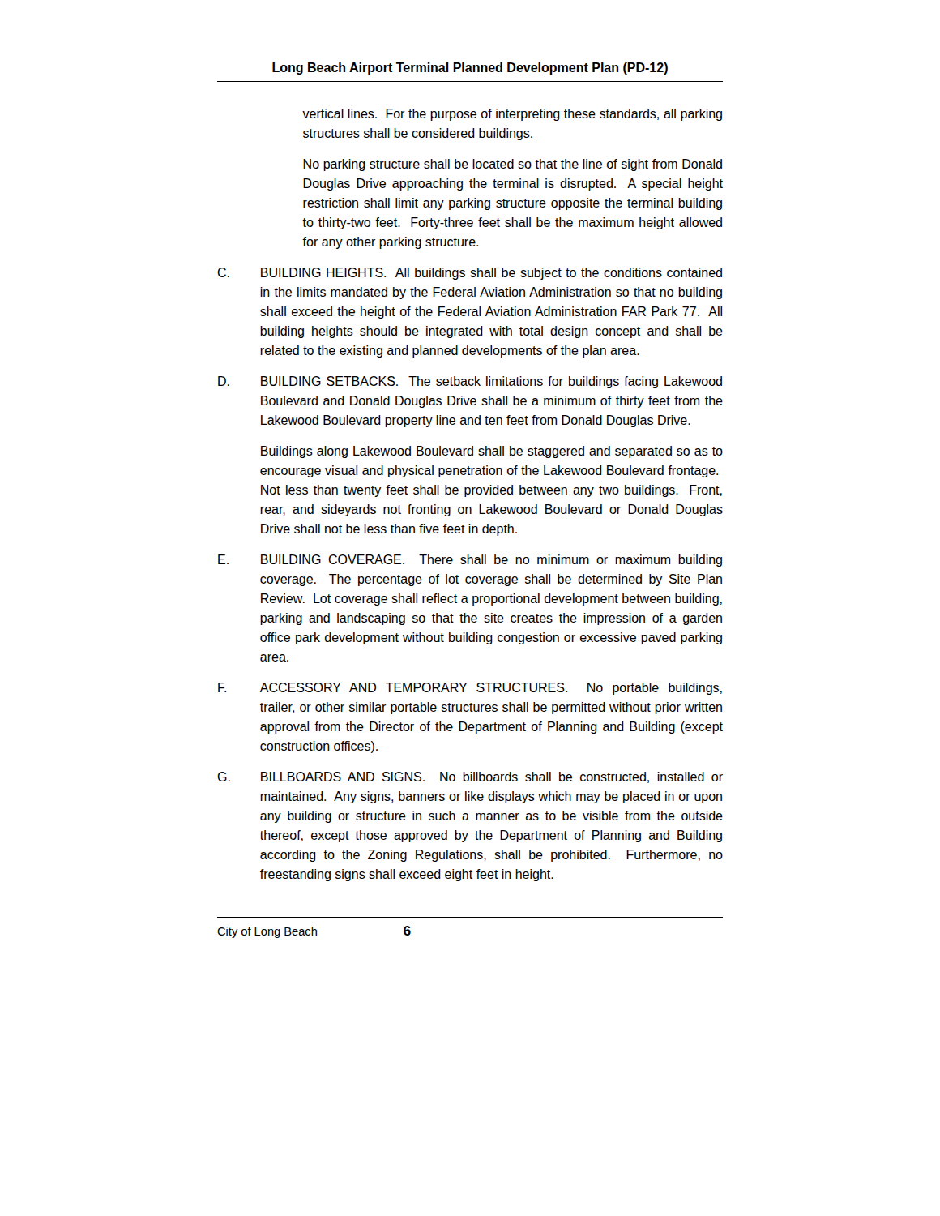Long Beach Airport Terminal Planned Development Plan (PD-12)
vertical lines. For the purpose of interpreting these standards, all parking structures shall be considered buildings.
No parking structure shall be located so that the line of sight from Donald Douglas Drive approaching the terminal is disrupted. A special height restriction shall limit any parking structure opposite the terminal building to thirty-two feet. Forty-three feet shall be the maximum height allowed for any other parking structure.
C.
BUILDING HEIGHTS. All buildings shall be subject to the conditions contained in the limits mandated by the Federal Aviation Administration so that no building shall exceed the height of the Federal Aviation Administration FAR Park 77. All building heights should be integrated with total design concept and shall be related to the existing and planned developments of the plan area.
D.
BUILDING SETBACKS. The setback limitations for buildings facing Lakewood Boulevard and Donald Douglas Drive shall be a minimum of thirty feet from the Lakewood Boulevard property line and ten feet from Donald Douglas Drive.
Buildings along Lakewood Boulevard shall be staggered and separated so as to encourage visual and physical penetration of the Lakewood Boulevard frontage. Not less than twenty feet shall be provided between any two buildings. Front, rear, and sideyards not fronting on Lakewood Boulevard or Donald Douglas Drive shall not be less than five feet in depth.
E.
BUILDING COVERAGE. There shall be no minimum or maximum building coverage. The percentage of lot coverage shall be determined by Site Plan Review. Lot coverage shall reflect a proportional development between building, parking and landscaping so that the site creates the impression of a garden office park development without building congestion or excessive paved parking area.
F.
ACCESSORY AND TEMPORARY STRUCTURES. No portable buildings, trailer, or other similar portable structures shall be permitted without prior written approval from the Director of the Department of Planning and Building (except construction offices).
G.
BILLBOARDS AND SIGNS. No billboards shall be constructed, installed or maintained. Any signs, banners or like displays which may be placed in or upon any building or structure in such a manner as to be visible from the outside thereof, except those approved by the Department of Planning and Building according to the Zoning Regulations, shall be prohibited. Furthermore, no freestanding signs shall exceed eight feet in height.
City of Long Beach 6